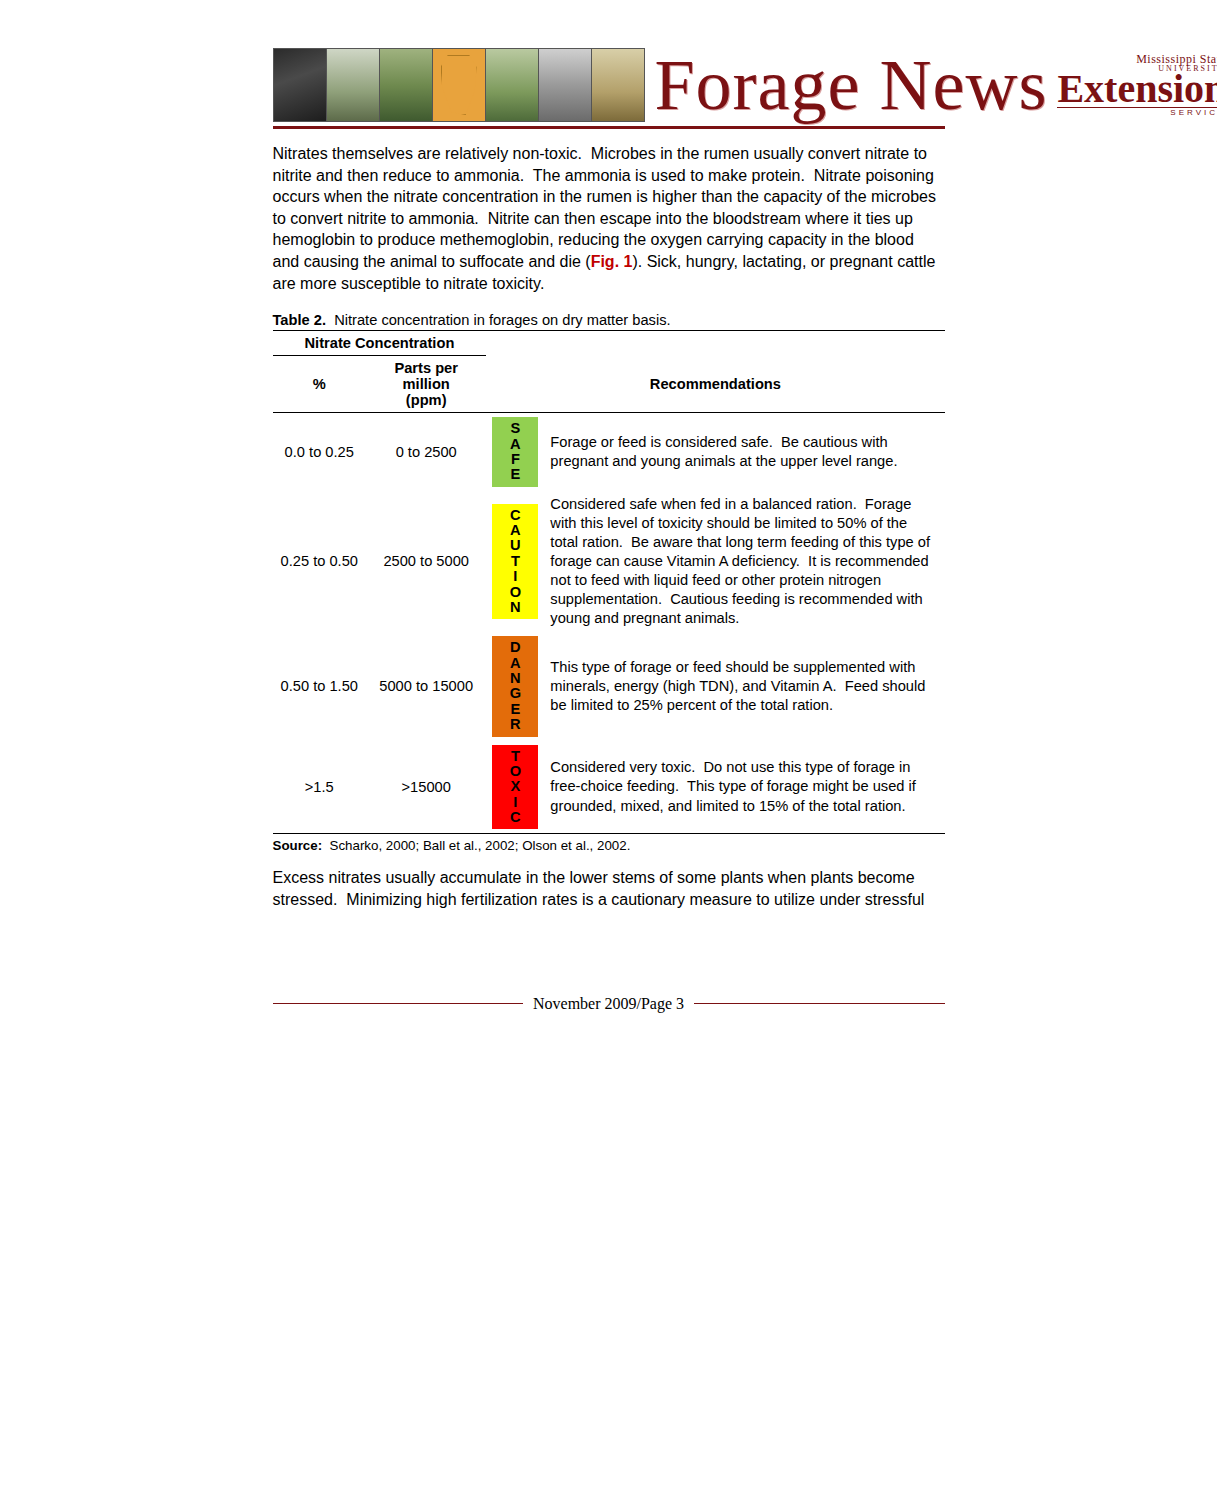Forage News
Mississippi StateUNIVERSITY
Extension
SERVICE
Nitrates themselves are relatively non-toxic. Microbes in the rumen usually convert nitrate to nitrite and then reduce to ammonia. The ammonia is used to make protein. Nitrate poisoning occurs when the nitrate concentration in the rumen is higher than the capacity of the microbes to convert nitrite to ammonia. Nitrite can then escape into the bloodstream where it ties up hemoglobin to produce methemoglobin, reducing the oxygen carrying capacity in the blood and causing the animal to suffocate and die (Fig. 1). Sick, hungry, lactating, or pregnant cattle are more susceptible to nitrate toxicity.
Table 2. Nitrate concentration in forages on dry matter basis.
| Nitrate Concentration | | |
| % | Parts per million (ppm) | Recommendations |
| 0.0 to 0.25 | 0 to 2500 | S A F E | Forage or feed is considered safe. Be cautious with pregnant and young animals at the upper level range. |
| 0.25 to 0.50 | 2500 to 5000 | C A U T I O N | Considered safe when fed in a balanced ration. Forage with this level of toxicity should be limited to 50% of the total ration. Be aware that long term feeding of this type of forage can cause Vitamin A deficiency. It is recommended not to feed with liquid feed or other protein nitrogen supplementation. Cautious feeding is recommended with young and pregnant animals. |
| 0.50 to 1.50 | 5000 to 15000 | D A N G E R | This type of forage or feed should be supplemented with minerals, energy (high TDN), and Vitamin A. Feed should be limited to 25% percent of the total ration. |
| >1.5 | >15000 | T O X I C | Considered very toxic. Do not use this type of forage in free-choice feeding. This type of forage might be used if grounded, mixed, and limited to 15% of the total ration. |
Source: Scharko, 2000; Ball et al., 2002; Olson et al., 2002.
Excess nitrates usually accumulate in the lower stems of some plants when plants become stressed. Minimizing high fertilization rates is a cautionary measure to utilize under stressful
November 2009/Page 3